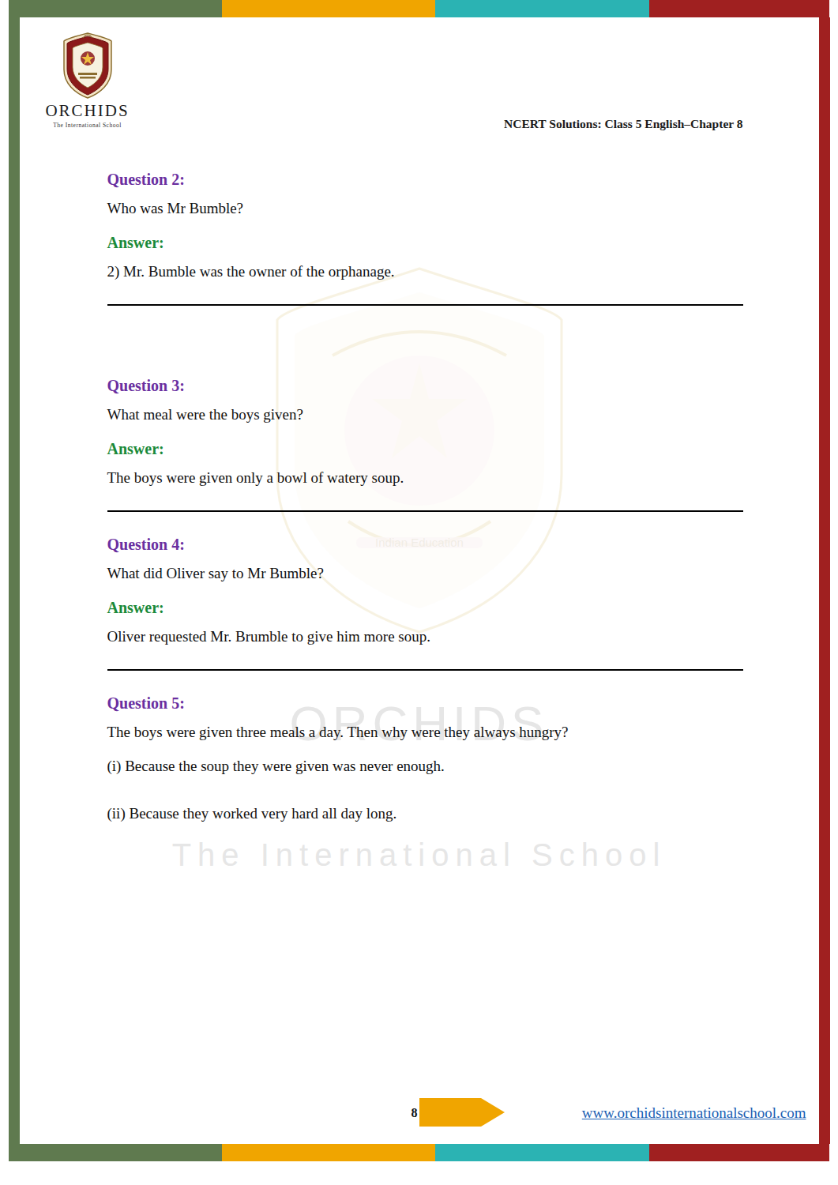ORCHIDS
The International School
NCERT Solutions: Class 5 English–Chapter 8
Indian Education
ORCHIDS
The International School
Question 2:
Who was Mr Bumble?
Answer:
2) Mr. Bumble was the owner of the orphanage.
Question 3:
What meal were the boys given?
Answer:
The boys were given only a bowl of watery soup.
Question 4:
What did Oliver say to Mr Bumble?
Answer:
Oliver requested Mr. Brumble to give him more soup.
Question 5:
The boys were given three meals a day. Then why were they always hungry?
(i) Because the soup they were given was never enough.
(ii) Because they worked very hard all day long.
8
www.orchidsinternationalschool.com